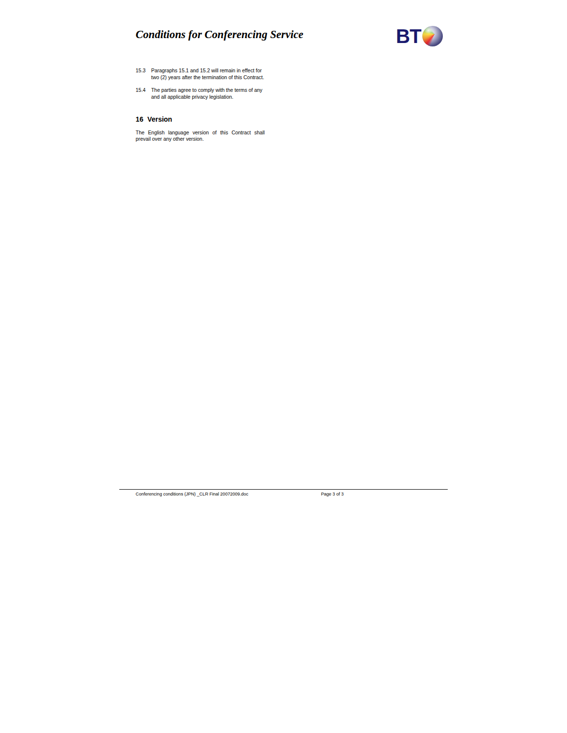Conditions for Conferencing Service
BT
15.3
Paragraphs 15.1 and 15.2 will remain in effect for two (2) years after the termination of this Contract.
15.4
The parties agree to comply with the terms of any and all applicable privacy legislation.
16 Version
The English language version of this Contract shall prevail over any other version.
Conferencing conditions (JPN) _CLR Final 20072009.doc
Page 3 of 3